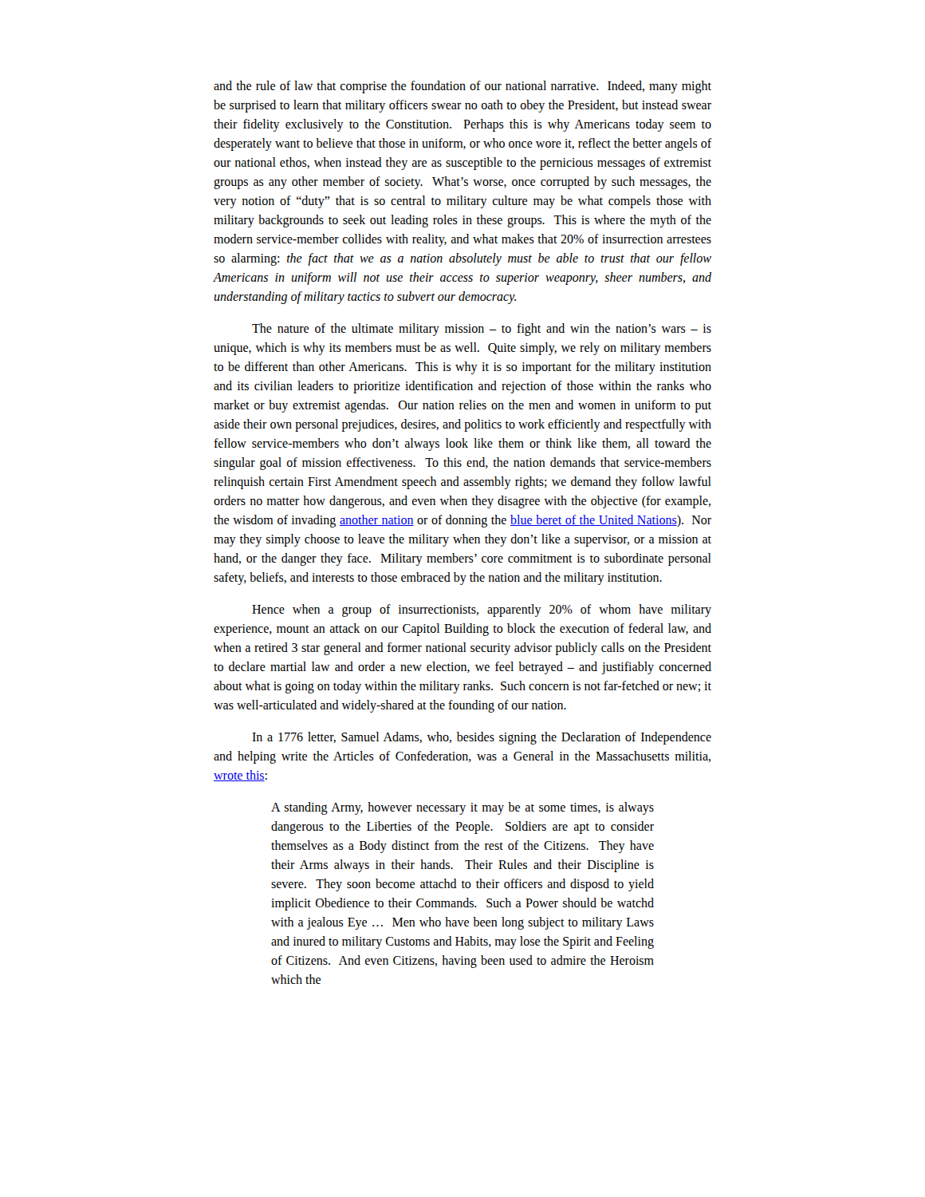and the rule of law that comprise the foundation of our national narrative. Indeed, many might be surprised to learn that military officers swear no oath to obey the President, but instead swear their fidelity exclusively to the Constitution. Perhaps this is why Americans today seem to desperately want to believe that those in uniform, or who once wore it, reflect the better angels of our national ethos, when instead they are as susceptible to the pernicious messages of extremist groups as any other member of society. What’s worse, once corrupted by such messages, the very notion of “duty” that is so central to military culture may be what compels those with military backgrounds to seek out leading roles in these groups. This is where the myth of the modern service-member collides with reality, and what makes that 20% of insurrection arrestees so alarming: the fact that we as a nation absolutely must be able to trust that our fellow Americans in uniform will not use their access to superior weaponry, sheer numbers, and understanding of military tactics to subvert our democracy.
The nature of the ultimate military mission – to fight and win the nation’s wars – is unique, which is why its members must be as well. Quite simply, we rely on military members to be different than other Americans. This is why it is so important for the military institution and its civilian leaders to prioritize identification and rejection of those within the ranks who market or buy extremist agendas. Our nation relies on the men and women in uniform to put aside their own personal prejudices, desires, and politics to work efficiently and respectfully with fellow service-members who don’t always look like them or think like them, all toward the singular goal of mission effectiveness. To this end, the nation demands that service-members relinquish certain First Amendment speech and assembly rights; we demand they follow lawful orders no matter how dangerous, and even when they disagree with the objective (for example, the wisdom of invading another nation or of donning the blue beret of the United Nations). Nor may they simply choose to leave the military when they don’t like a supervisor, or a mission at hand, or the danger they face. Military members’ core commitment is to subordinate personal safety, beliefs, and interests to those embraced by the nation and the military institution.
Hence when a group of insurrectionists, apparently 20% of whom have military experience, mount an attack on our Capitol Building to block the execution of federal law, and when a retired 3 star general and former national security advisor publicly calls on the President to declare martial law and order a new election, we feel betrayed – and justifiably concerned about what is going on today within the military ranks. Such concern is not far-fetched or new; it was well-articulated and widely-shared at the founding of our nation.
In a 1776 letter, Samuel Adams, who, besides signing the Declaration of Independence and helping write the Articles of Confederation, was a General in the Massachusetts militia, wrote this:
A standing Army, however necessary it may be at some times, is always dangerous to the Liberties of the People. Soldiers are apt to consider themselves as a Body distinct from the rest of the Citizens. They have their Arms always in their hands. Their Rules and their Discipline is severe. They soon become attachd to their officers and disposd to yield implicit Obedience to their Commands. Such a Power should be watchd with a jealous Eye … Men who have been long subject to military Laws and inured to military Customs and Habits, may lose the Spirit and Feeling of Citizens. And even Citizens, having been used to admire the Heroism which the